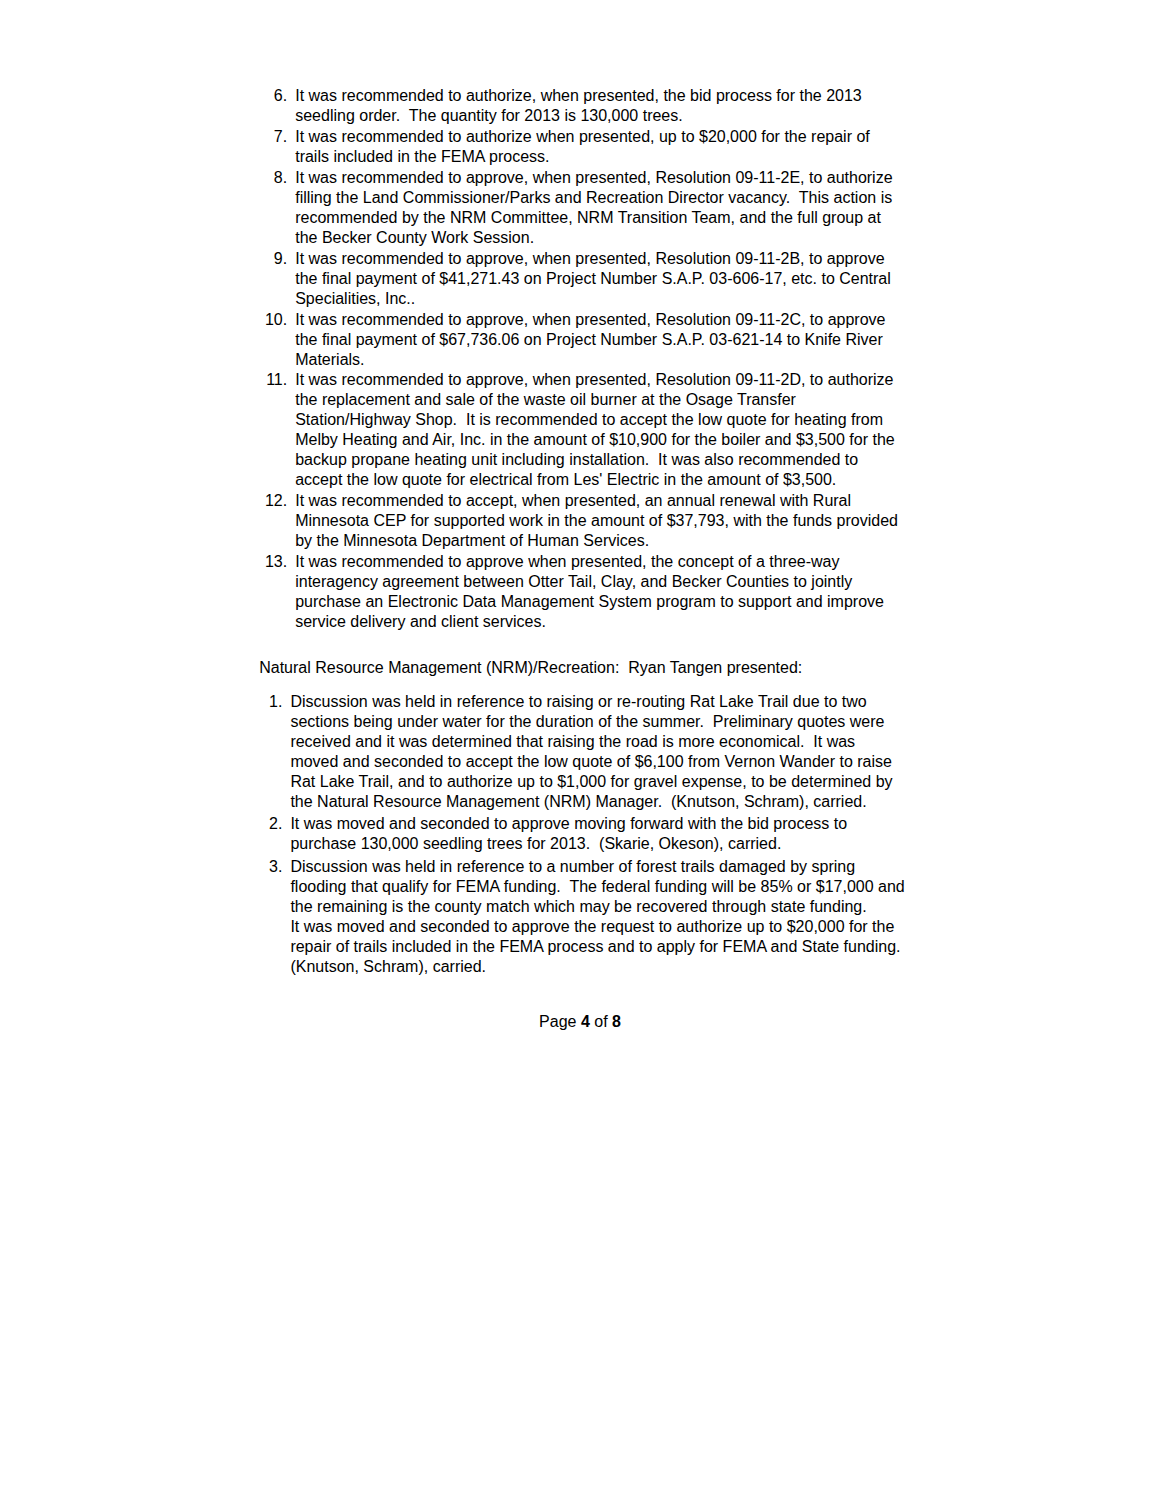6. It was recommended to authorize, when presented, the bid process for the 2013 seedling order. The quantity for 2013 is 130,000 trees.
7. It was recommended to authorize when presented, up to $20,000 for the repair of trails included in the FEMA process.
8. It was recommended to approve, when presented, Resolution 09-11-2E, to authorize filling the Land Commissioner/Parks and Recreation Director vacancy. This action is recommended by the NRM Committee, NRM Transition Team, and the full group at the Becker County Work Session.
9. It was recommended to approve, when presented, Resolution 09-11-2B, to approve the final payment of $41,271.43 on Project Number S.A.P. 03-606-17, etc. to Central Specialities, Inc..
10. It was recommended to approve, when presented, Resolution 09-11-2C, to approve the final payment of $67,736.06 on Project Number S.A.P. 03-621-14 to Knife River Materials.
11. It was recommended to approve, when presented, Resolution 09-11-2D, to authorize the replacement and sale of the waste oil burner at the Osage Transfer Station/Highway Shop. It is recommended to accept the low quote for heating from Melby Heating and Air, Inc. in the amount of $10,900 for the boiler and $3,500 for the backup propane heating unit including installation. It was also recommended to accept the low quote for electrical from Les' Electric in the amount of $3,500.
12. It was recommended to accept, when presented, an annual renewal with Rural Minnesota CEP for supported work in the amount of $37,793, with the funds provided by the Minnesota Department of Human Services.
13. It was recommended to approve when presented, the concept of a three-way interagency agreement between Otter Tail, Clay, and Becker Counties to jointly purchase an Electronic Data Management System program to support and improve service delivery and client services.
Natural Resource Management (NRM)/Recreation: Ryan Tangen presented:
1. Discussion was held in reference to raising or re-routing Rat Lake Trail due to two sections being under water for the duration of the summer. Preliminary quotes were received and it was determined that raising the road is more economical. It was moved and seconded to accept the low quote of $6,100 from Vernon Wander to raise Rat Lake Trail, and to authorize up to $1,000 for gravel expense, to be determined by the Natural Resource Management (NRM) Manager. (Knutson, Schram), carried.
2. It was moved and seconded to approve moving forward with the bid process to purchase 130,000 seedling trees for 2013. (Skarie, Okeson), carried.
3. Discussion was held in reference to a number of forest trails damaged by spring flooding that qualify for FEMA funding. The federal funding will be 85% or $17,000 and the remaining is the county match which may be recovered through state funding.
It was moved and seconded to approve the request to authorize up to $20,000 for the repair of trails included in the FEMA process and to apply for FEMA and State funding. (Knutson, Schram), carried.
Page 4 of 8